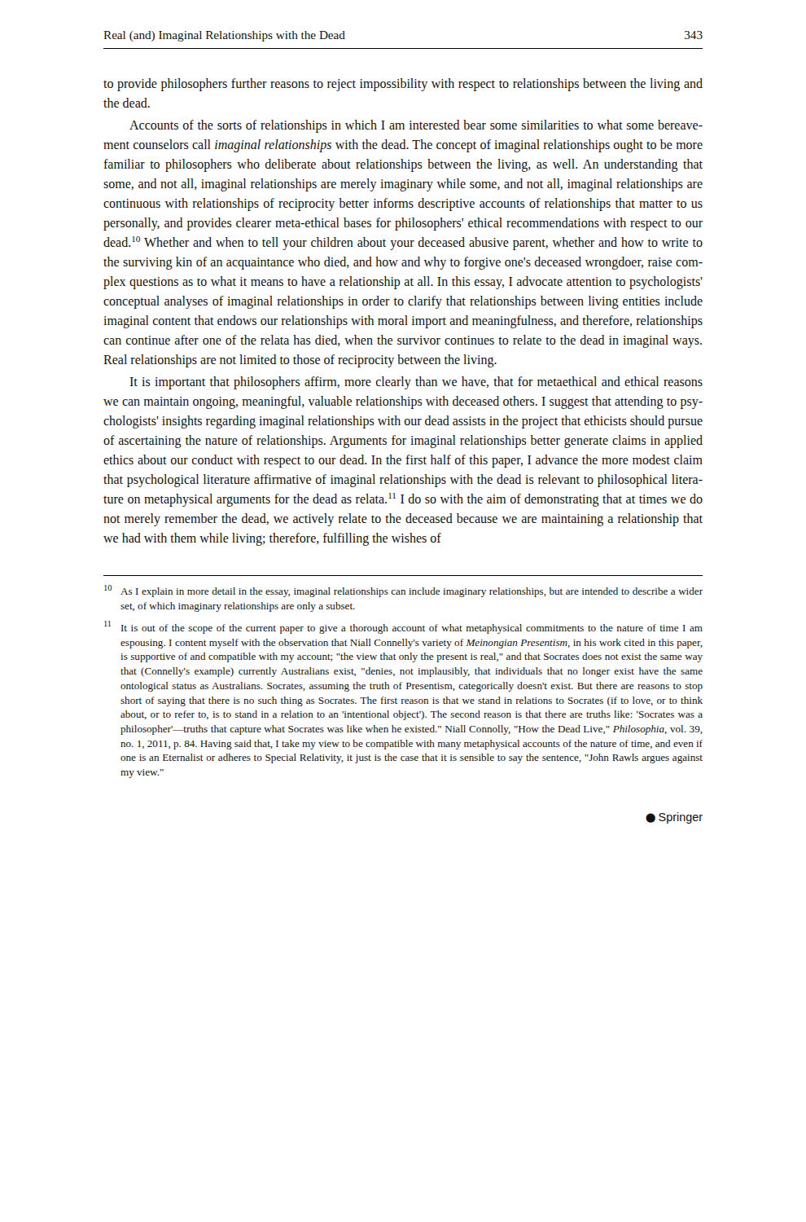Real (and) Imaginal Relationships with the Dead 343
to provide philosophers further reasons to reject impossibility with respect to relationships between the living and the dead.
Accounts of the sorts of relationships in which I am interested bear some similarities to what some bereavement counselors call imaginal relationships with the dead. The concept of imaginal relationships ought to be more familiar to philosophers who deliberate about relationships between the living, as well. An understanding that some, and not all, imaginal relationships are merely imaginary while some, and not all, imaginal relationships are continuous with relationships of reciprocity better informs descriptive accounts of relationships that matter to us personally, and provides clearer meta-ethical bases for philosophers' ethical recommendations with respect to our dead.10 Whether and when to tell your children about your deceased abusive parent, whether and how to write to the surviving kin of an acquaintance who died, and how and why to forgive one's deceased wrongdoer, raise complex questions as to what it means to have a relationship at all. In this essay, I advocate attention to psychologists' conceptual analyses of imaginal relationships in order to clarify that relationships between living entities include imaginal content that endows our relationships with moral import and meaningfulness, and therefore, relationships can continue after one of the relata has died, when the survivor continues to relate to the dead in imaginal ways. Real relationships are not limited to those of reciprocity between the living.
It is important that philosophers affirm, more clearly than we have, that for metaethical and ethical reasons we can maintain ongoing, meaningful, valuable relationships with deceased others. I suggest that attending to psychologists' insights regarding imaginal relationships with our dead assists in the project that ethicists should pursue of ascertaining the nature of relationships. Arguments for imaginal relationships better generate claims in applied ethics about our conduct with respect to our dead. In the first half of this paper, I advance the more modest claim that psychological literature affirmative of imaginal relationships with the dead is relevant to philosophical literature on metaphysical arguments for the dead as relata.11 I do so with the aim of demonstrating that at times we do not merely remember the dead, we actively relate to the deceased because we are maintaining a relationship that we had with them while living; therefore, fulfilling the wishes of
As I explain in more detail in the essay, imaginal relationships can include imaginary relationships, but are intended to describe a wider set, of which imaginary relationships are only a subset.
It is out of the scope of the current paper to give a thorough account of what metaphysical commitments to the nature of time I am espousing. I content myself with the observation that Niall Connelly's variety of Meinongian Presentism, in his work cited in this paper, is supportive of and compatible with my account; "the view that only the present is real," and that Socrates does not exist the same way that (Connelly's example) currently Australians exist, "denies, not implausibly, that individuals that no longer exist have the same ontological status as Australians. Socrates, assuming the truth of Presentism, categorically doesn't exist. But there are reasons to stop short of saying that there is no such thing as Socrates. The first reason is that we stand in relations to Socrates (if to love, or to think about, or to refer to, is to stand in a relation to an 'intentional object'). The second reason is that there are truths like: 'Socrates was a philosopher'—truths that capture what Socrates was like when he existed." Niall Connolly, "How the Dead Live," Philosophia, vol. 39, no. 1, 2011, p. 84. Having said that, I take my view to be compatible with many metaphysical accounts of the nature of time, and even if one is an Eternalist or adheres to Special Relativity, it just is the case that it is sensible to say the sentence, "John Rawls argues against my view."
Springer